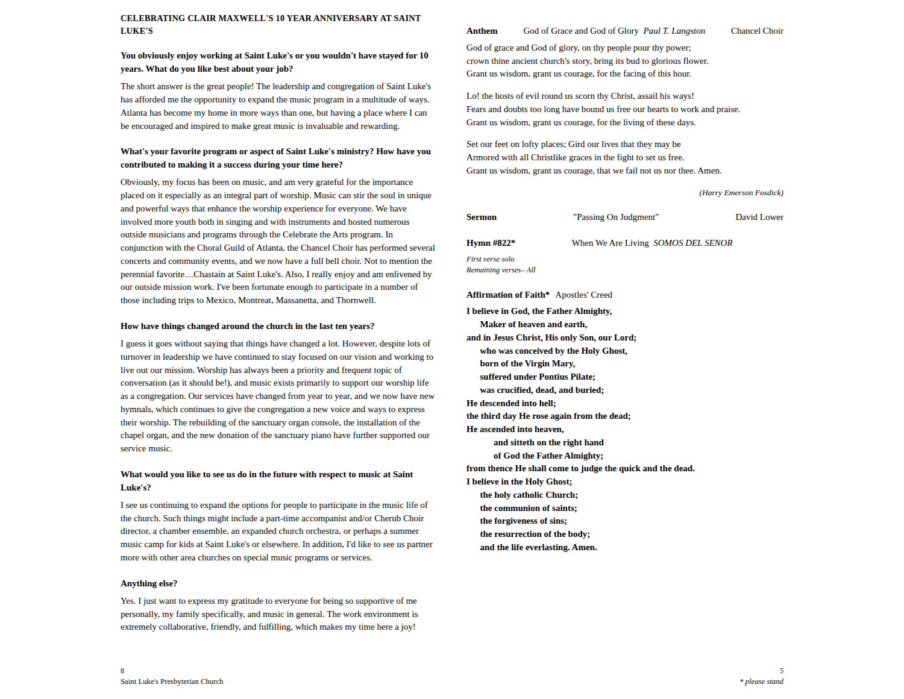Celebrating Clair Maxwell's 10 Year Anniversary at Saint Luke's
You obviously enjoy working at Saint Luke's or you wouldn't have stayed for 10 years. What do you like best about your job?
The short answer is the great people! The leadership and congregation of Saint Luke's has afforded me the opportunity to expand the music program in a multitude of ways. Atlanta has become my home in more ways than one, but having a place where I can be encouraged and inspired to make great music is invaluable and rewarding.
What's your favorite program or aspect of Saint Luke's ministry? How have you contributed to making it a success during your time here?
Obviously, my focus has been on music, and am very grateful for the importance placed on it especially as an integral part of worship. Music can stir the soul in unique and powerful ways that enhance the worship experience for everyone. We have involved more youth both in singing and with instruments and hosted numerous outside musicians and programs through the Celebrate the Arts program. In conjunction with the Choral Guild of Atlanta, the Chancel Choir has performed several concerts and community events, and we now have a full bell choir. Not to mention the perennial favorite…Chastain at Saint Luke's. Also, I really enjoy and am enlivened by our outside mission work. I've been fortunate enough to participate in a number of those including trips to Mexico, Montreat, Massanetta, and Thornwell.
How have things changed around the church in the last ten years?
I guess it goes without saying that things have changed a lot. However, despite lots of turnover in leadership we have continued to stay focused on our vision and working to live out our mission. Worship has always been a priority and frequent topic of conversation (as it should be!), and music exists primarily to support our worship life as a congregation. Our services have changed from year to year, and we now have new hymnals, which continues to give the congregation a new voice and ways to express their worship. The rebuilding of the sanctuary organ console, the installation of the chapel organ, and the new donation of the sanctuary piano have further supported our service music.
What would you like to see us do in the future with respect to music at Saint Luke's?
I see us continuing to expand the options for people to participate in the music life of the church. Such things might include a part-time accompanist and/or Cherub Choir director, a chamber ensemble, an expanded church orchestra, or perhaps a summer music camp for kids at Saint Luke's or elsewhere. In addition, I'd like to see us partner more with other area churches on special music programs or services.
Anything else?
Yes. I just want to express my gratitude to everyone for being so supportive of me personally, my family specifically, and music in general. The work environment is extremely collaborative, friendly, and fulfilling, which makes my time here a joy!
Anthem God of Grace and God of Glory Paul T. Langston Chancel Choir
God of grace and God of glory, on thy people pour thy power;
crown thine ancient church's story, bring its bud to glorious flower.
Grant us wisdom, grant us courage, for the facing of this hour.
Lo! the hosts of evil round us scorn thy Christ, assail his ways!
Fears and doubts too long have bound us free our hearts to work and praise.
Grant us wisdom, grant us courage, for the living of these days.
Set our feet on lofty places; Gird our lives that they may be
Armored with all Christlike graces in the fight to set us free.
Grant us wisdom, grant us courage, that we fail not us nor thee. Amen.
(Harry Emerson Fosdick)
Sermon "Passing On Judgment" David Lower
Hymn #822* When We Are Living SOMOS DEL SENOR
First verse solo
Remaining verses– All
Affirmation of Faith* Apostles' Creed
I believe in God, the Father Almighty,
Maker of heaven and earth, and in Jesus Christ, His only Son, our Lord;
who was conceived by the Holy Ghost, born of the Virgin Mary, suffered under Pontius Pilate; was crucified, dead, and buried; He descended into hell;
the third day He rose again from the dead;
He ascended into heaven,
and sitteth on the right hand of God the Father Almighty; from thence He shall come to judge the quick and the dead.
I believe in the Holy Ghost;
the holy catholic Church; the communion of saints; the forgiveness of sins; the resurrection of the body; and the life everlasting. Amen.
8
Saint Luke's Presbyterian Church
5
* please stand